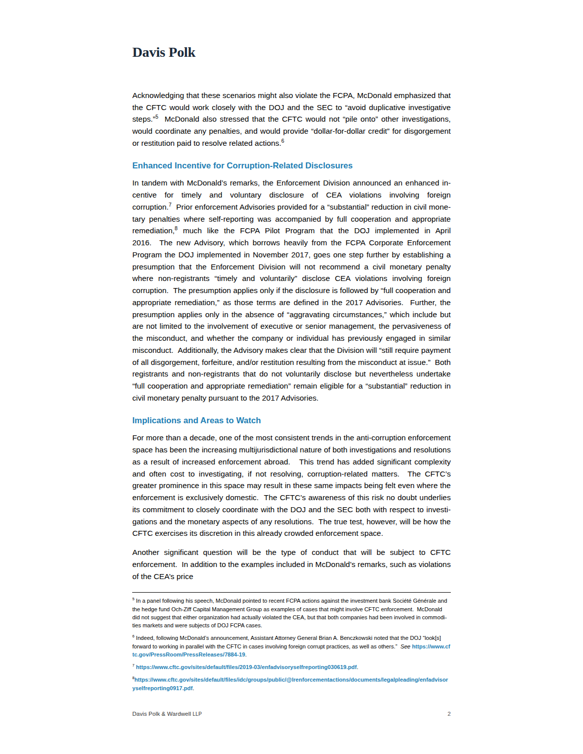Davis Polk
Acknowledging that these scenarios might also violate the FCPA, McDonald emphasized that the CFTC would work closely with the DOJ and the SEC to “avoid duplicative investigative steps.”5 McDonald also stressed that the CFTC would not “pile onto” other investigations, would coordinate any penalties, and would provide “dollar-for-dollar credit” for disgorgement or restitution paid to resolve related actions.6
Enhanced Incentive for Corruption-Related Disclosures
In tandem with McDonald’s remarks, the Enforcement Division announced an enhanced incentive for timely and voluntary disclosure of CEA violations involving foreign corruption.7 Prior enforcement Advisories provided for a “substantial” reduction in civil monetary penalties where self-reporting was accompanied by full cooperation and appropriate remediation,8 much like the FCPA Pilot Program that the DOJ implemented in April 2016. The new Advisory, which borrows heavily from the FCPA Corporate Enforcement Program the DOJ implemented in November 2017, goes one step further by establishing a presumption that the Enforcement Division will not recommend a civil monetary penalty where non-registrants “timely and voluntarily” disclose CEA violations involving foreign corruption. The presumption applies only if the disclosure is followed by “full cooperation and appropriate remediation,” as those terms are defined in the 2017 Advisories. Further, the presumption applies only in the absence of “aggravating circumstances,” which include but are not limited to the involvement of executive or senior management, the pervasiveness of the misconduct, and whether the company or individual has previously engaged in similar misconduct. Additionally, the Advisory makes clear that the Division will “still require payment of all disgorgement, forfeiture, and/or restitution resulting from the misconduct at issue.” Both registrants and non-registrants that do not voluntarily disclose but nevertheless undertake “full cooperation and appropriate remediation” remain eligible for a “substantial” reduction in civil monetary penalty pursuant to the 2017 Advisories.
Implications and Areas to Watch
For more than a decade, one of the most consistent trends in the anti-corruption enforcement space has been the increasing multijurisdictional nature of both investigations and resolutions as a result of increased enforcement abroad. This trend has added significant complexity and often cost to investigating, if not resolving, corruption-related matters. The CFTC’s greater prominence in this space may result in these same impacts being felt even where the enforcement is exclusively domestic. The CFTC’s awareness of this risk no doubt underlies its commitment to closely coordinate with the DOJ and the SEC both with respect to investigations and the monetary aspects of any resolutions. The true test, however, will be how the CFTC exercises its discretion in this already crowded enforcement space.
Another significant question will be the type of conduct that will be subject to CFTC enforcement. In addition to the examples included in McDonald’s remarks, such as violations of the CEA’s price
5 In a panel following his speech, McDonald pointed to recent FCPA actions against the investment bank Société Générale and the hedge fund Och-Ziff Capital Management Group as examples of cases that might involve CFTC enforcement. McDonald did not suggest that either organization had actually violated the CEA, but that both companies had been involved in commodities markets and were subjects of DOJ FCPA cases.
6 Indeed, following McDonald’s announcement, Assistant Attorney General Brian A. Benczkowski noted that the DOJ “look[s] forward to working in parallel with the CFTC in cases involving foreign corrupt practices, as well as others.” See https://www.cftc.gov/PressRoom/PressReleases/7884-19.
7 https://www.cftc.gov/sites/default/files/2019-03/enfadvisoryselfreporting030619.pdf.
8https://www.cftc.gov/sites/default/files/idc/groups/public/@lrenforcementactions/documents/legalpleading/enfadvisoryselfreporting0917.pdf.
Davis Polk & Wardwell LLP
2